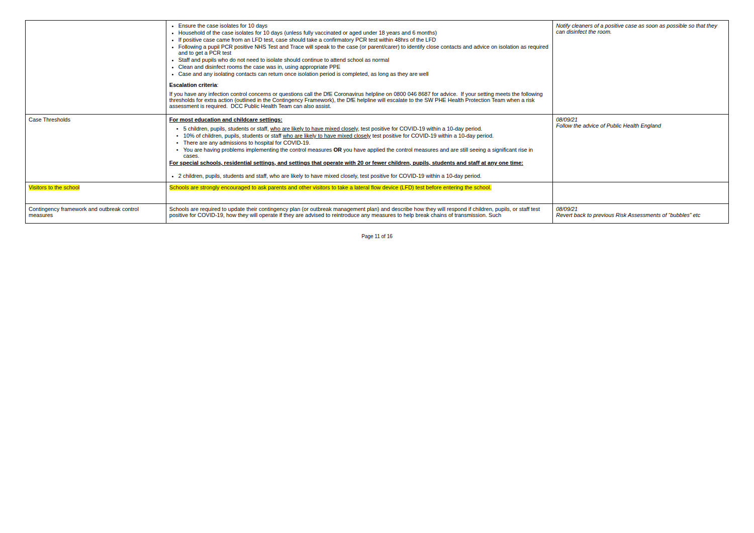| | Ensure the case isolates for 10 days Household of the case isolates for 10 days (unless fully vaccinated or aged under 18 years and 6 months) If positive case came from an LFD test, case should take a confirmatory PCR test within 48hrs of the LFD Following a pupil PCR positive NHS Test and Trace will speak to the case (or parent/carer) to identify close contacts and advice on isolation as required and to get a PCR test Staff and pupils who do not need to isolate should continue to attend school as normal Clean and disinfect rooms the case was in, using appropriate PPE Case and any isolating contacts can return once isolation period is completed, as long as they are well Escalation criteria : If you have any infection control concerns or questions call the DfE Coronavirus helpline on 0800 046 8687 for advice. If your setting meets the following thresholds for extra action (outlined in the Contingency Framework), the DfE helpline will escalate to the SW PHE Health Protection Team when a risk assessment is required. DCC Public Health Team can also assist. | Notify cleaners of a positive case as soon as possible so that they can disinfect the room. |
| Case Thresholds | For most education and childcare settings: 5 children, pupils, students or staff, who are likely to have mixed closely , test positive for COVID-19 within a 10-day period. 10% of children, pupils, students or staff who are likely to have mixed closely test positive for COVID-19 within a 10-day period. There are any admissions to hospital for COVID-19. You are having problems implementing the control measures OR you have applied the control measures and are still seeing a significant rise in cases. For special schools, residential settings, and settings that operate with 20 or fewer children, pupils, students and staff at any one time: 2 children, pupils, students and staff, who are likely to have mixed closely, test positive for COVID-19 within a 10-day period. | 08/09/21 Follow the advice of Public Health England |
| Visitors to the school | Schools are strongly encouraged to ask parents and other visitors to take a lateral flow device (LFD) test before entering the school. | |
| Contingency framework and outbreak control measures | Schools are required to update their contingency plan (or outbreak management plan) and describe how they will respond if children, pupils, or staff test positive for COVID-19, how they will operate if they are advised to reintroduce any measures to help break chains of transmission. Such | 08/09/21 Revert back to previous Risk Assessments of “bubbles” etc |
Page 11 of 16